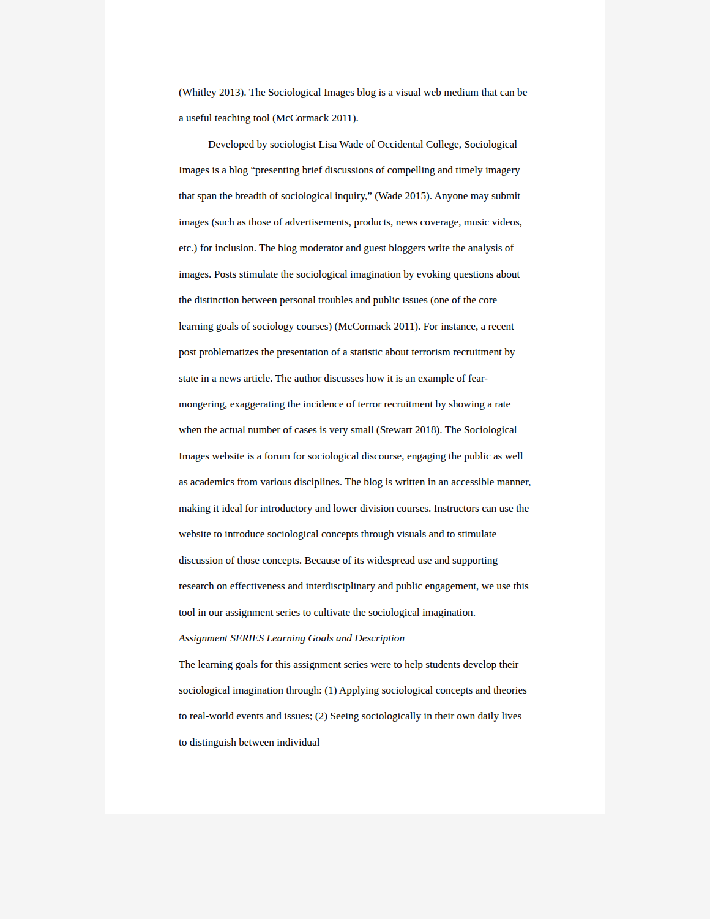(Whitley 2013). The Sociological Images blog is a visual web medium that can be a useful teaching tool (McCormack 2011).
Developed by sociologist Lisa Wade of Occidental College, Sociological Images is a blog “presenting brief discussions of compelling and timely imagery that span the breadth of sociological inquiry,” (Wade 2015). Anyone may submit images (such as those of advertisements, products, news coverage, music videos, etc.) for inclusion. The blog moderator and guest bloggers write the analysis of images. Posts stimulate the sociological imagination by evoking questions about the distinction between personal troubles and public issues (one of the core learning goals of sociology courses) (McCormack 2011). For instance, a recent post problematizes the presentation of a statistic about terrorism recruitment by state in a news article. The author discusses how it is an example of fear-mongering, exaggerating the incidence of terror recruitment by showing a rate when the actual number of cases is very small (Stewart 2018). The Sociological Images website is a forum for sociological discourse, engaging the public as well as academics from various disciplines. The blog is written in an accessible manner, making it ideal for introductory and lower division courses. Instructors can use the website to introduce sociological concepts through visuals and to stimulate discussion of those concepts. Because of its widespread use and supporting research on effectiveness and interdisciplinary and public engagement, we use this tool in our assignment series to cultivate the sociological imagination.
Assignment SERIES Learning Goals and Description
The learning goals for this assignment series were to help students develop their sociological imagination through: (1) Applying sociological concepts and theories to real-world events and issues; (2) Seeing sociologically in their own daily lives to distinguish between individual